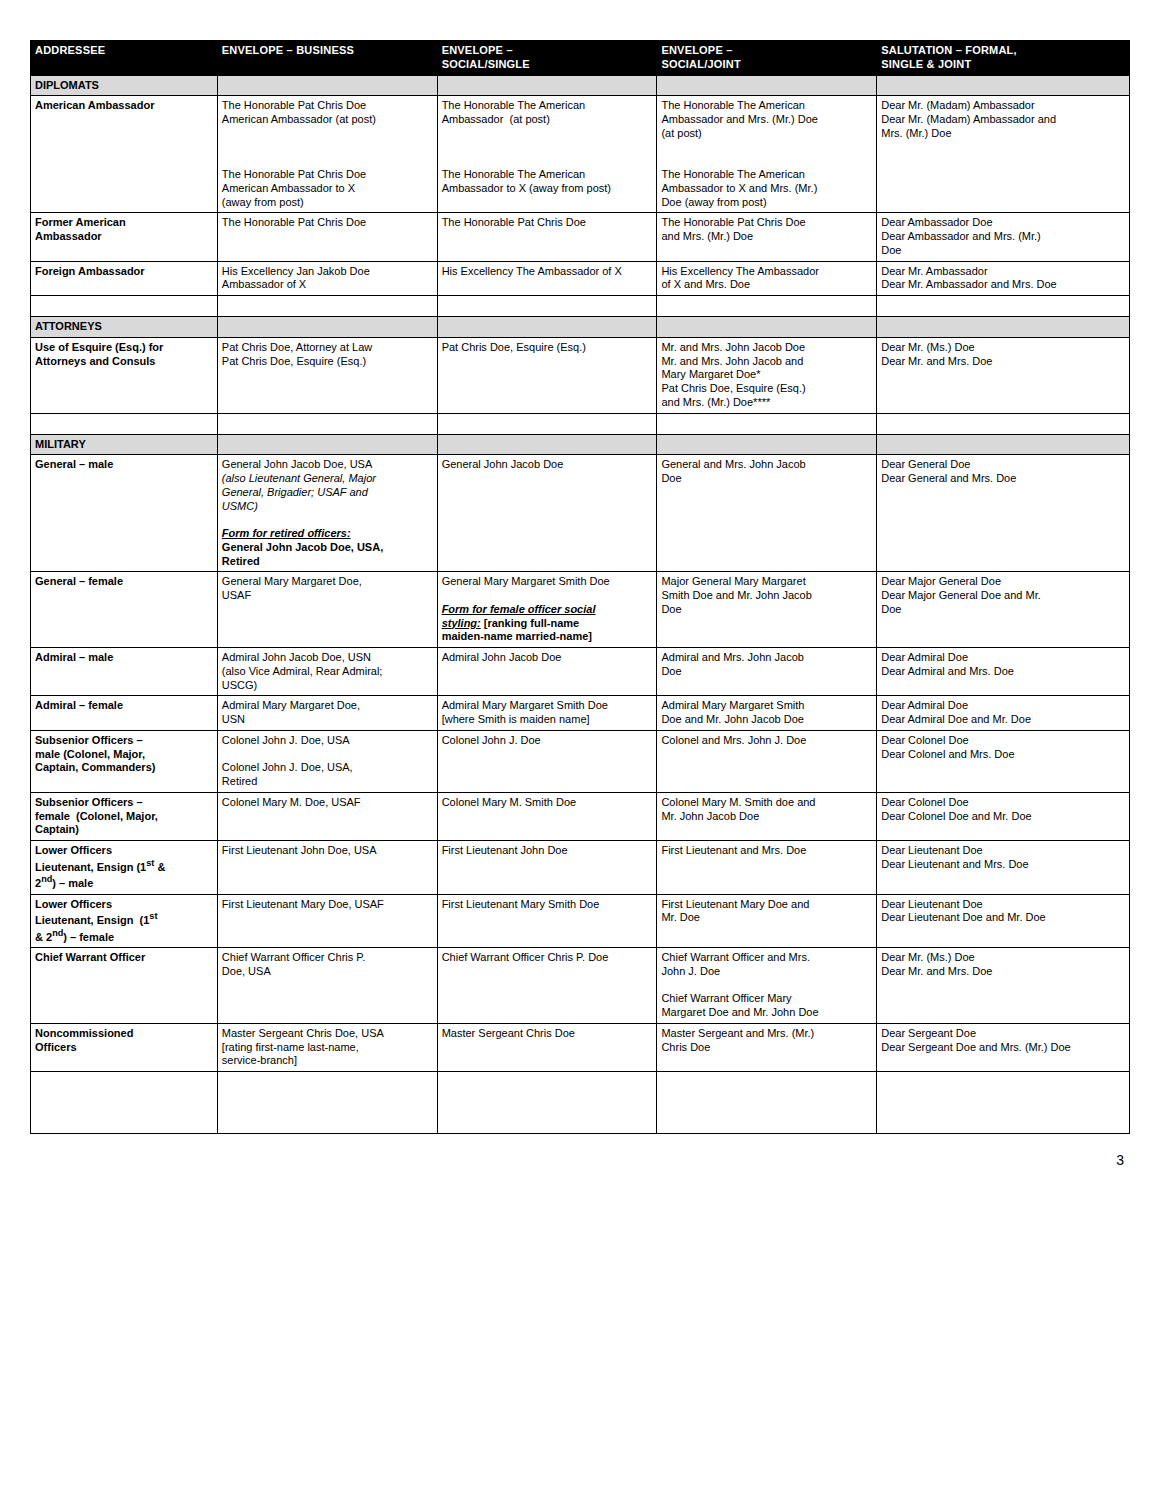| ADDRESSEE | ENVELOPE – BUSINESS | ENVELOPE – SOCIAL/SINGLE | ENVELOPE – SOCIAL/JOINT | SALUTATION – FORMAL, SINGLE & JOINT |
| --- | --- | --- | --- | --- |
| DIPLOMATS | | | | |
| American Ambassador | The Honorable Pat Chris Doe American Ambassador (at post) The Honorable Pat Chris Doe American Ambassador to X (away from post) | The Honorable The American Ambassador (at post) The Honorable The American Ambassador to X (away from post) | The Honorable The American Ambassador and Mrs. (Mr.) Doe (at post) The Honorable The American Ambassador to X and Mrs. (Mr.) Doe (away from post) | Dear Mr. (Madam) Ambassador Dear Mr. (Madam) Ambassador and Mrs. (Mr.) Doe |
| Former American Ambassador | The Honorable Pat Chris Doe | The Honorable Pat Chris Doe | The Honorable Pat Chris Doe and Mrs. (Mr.) Doe | Dear Ambassador Doe Dear Ambassador and Mrs. (Mr.) Doe |
| Foreign Ambassador | His Excellency Jan Jakob Doe Ambassador of X | His Excellency The Ambassador of X | His Excellency The Ambassador of X and Mrs. Doe | Dear Mr. Ambassador Dear Mr. Ambassador and Mrs. Doe |
| ATTORNEYS | | | | |
| Use of Esquire (Esq.) for Attorneys and Consuls | Pat Chris Doe, Attorney at Law Pat Chris Doe, Esquire (Esq.) | Pat Chris Doe, Esquire (Esq.) | Mr. and Mrs. John Jacob Doe Mr. and Mrs. John Jacob and Mary Margaret Doe* Pat Chris Doe, Esquire (Esq.) and Mrs. (Mr.) Doe**** | Dear Mr. (Ms.) Doe Dear Mr. and Mrs. Doe |
| MILITARY | | | | |
| General – male | General John Jacob Doe, USA (also Lieutenant General, Major General, Brigadier; USAF and USMC) Form for retired officers: General John Jacob Doe, USA, Retired | General John Jacob Doe | General and Mrs. John Jacob Doe | Dear General Doe Dear General and Mrs. Doe |
| General – female | General Mary Margaret Doe, USAF | General Mary Margaret Smith Doe Form for female officer social styling: [ranking full-name maiden-name married-name] | Major General Mary Margaret Smith Doe and Mr. John Jacob Doe | Dear Major General Doe Dear Major General Doe and Mr. Doe |
| Admiral – male | Admiral John Jacob Doe, USN (also Vice Admiral, Rear Admiral; USCG) | Admiral John Jacob Doe | Admiral and Mrs. John Jacob Doe | Dear Admiral Doe Dear Admiral and Mrs. Doe |
| Admiral – female | Admiral Mary Margaret Doe, USN | Admiral Mary Margaret Smith Doe [where Smith is maiden name] | Admiral Mary Margaret Smith Doe and Mr. John Jacob Doe | Dear Admiral Doe Dear Admiral Doe and Mr. Doe |
| Subsenior Officers – male (Colonel, Major, Captain, Commanders) | Colonel John J. Doe, USA Colonel John J. Doe, USA, Retired | Colonel John J. Doe | Colonel and Mrs. John J. Doe | Dear Colonel Doe Dear Colonel and Mrs. Doe |
| Subsenior Officers – female (Colonel, Major, Captain) | Colonel Mary M. Doe, USAF | Colonel Mary M. Smith Doe | Colonel Mary M. Smith doe and Mr. John Jacob Doe | Dear Colonel Doe Dear Colonel Doe and Mr. Doe |
| Lower Officers Lieutenant, Ensign (1 st & 2 nd ) – male | First Lieutenant John Doe, USA | First Lieutenant John Doe | First Lieutenant and Mrs. Doe | Dear Lieutenant Doe Dear Lieutenant and Mrs. Doe |
| Lower Officers Lieutenant, Ensign (1 st & 2 nd ) – female | First Lieutenant Mary Doe, USAF | First Lieutenant Mary Smith Doe | First Lieutenant Mary Doe and Mr. Doe | Dear Lieutenant Doe Dear Lieutenant Doe and Mr. Doe |
| Chief Warrant Officer | Chief Warrant Officer Chris P. Doe, USA | Chief Warrant Officer Chris P. Doe | Chief Warrant Officer and Mrs. John J. Doe Chief Warrant Officer Mary Margaret Doe and Mr. John Doe | Dear Mr. (Ms.) Doe Dear Mr. and Mrs. Doe |
| Noncommissioned Officers | Master Sergeant Chris Doe, USA [rating first-name last-name, service-branch] | Master Sergeant Chris Doe | Master Sergeant and Mrs. (Mr.) Chris Doe | Dear Sergeant Doe Dear Sergeant Doe and Mrs. (Mr.) Doe |
3